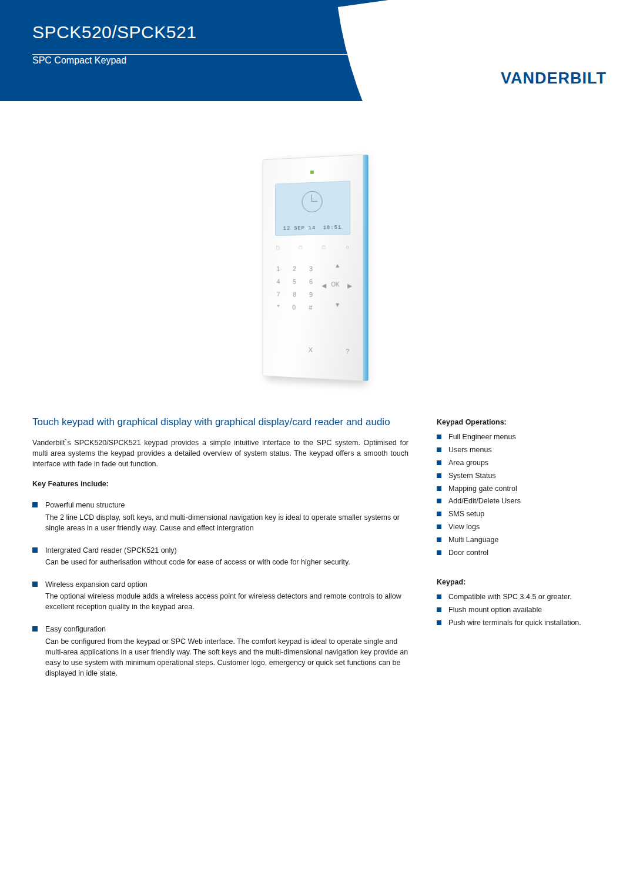SPCK520/SPCK521
SPC Compact Keypad
VANDERBILT
12 SEP 14 10:51
□□□○
1 2 3
4 5 6
7 8 9
* 0 #
▲ ◀ OK ▶ ▼
X?
Touch keypad with graphical display with graphical display/card reader and audio
Vanderbilt`s SPCK520/SPCK521 keypad provides a simple intuitive interface to the SPC system. Optimised for multi area systems the keypad provides a detailed overview of system status. The keypad offers a smooth touch interface with fade in fade out function.
Key Features include:
Powerful menu structure The 2 line LCD display, soft keys, and multi-dimensional navigation key is ideal to operate smaller systems or single areas in a user friendly way. Cause and effect intergration
Intergrated Card reader (SPCK521 only) Can be used for autherisation without code for ease of access or with code for higher security.
Wireless expansion card option The optional wireless module adds a wireless access point for wireless detectors and remote controls to allow excellent reception quality in the keypad area.
Easy configuration Can be configured from the keypad or SPC Web interface. The comfort keypad is ideal to operate single and multi-area applications in a user friendly way. The soft keys and the multi-dimensional navigation key provide an easy to use system with minimum operational steps. Customer logo, emergency or quick set functions can be displayed in idle state.
Keypad Operations:
Full Engineer menus
Users menus
Area groups
System Status
Mapping gate control
Add/Edit/Delete Users
SMS setup
View logs
Multi Language
Door control
Keypad:
Compatible with SPC 3.4.5 or greater.
Flush mount option available
Push wire terminals for quick installation.